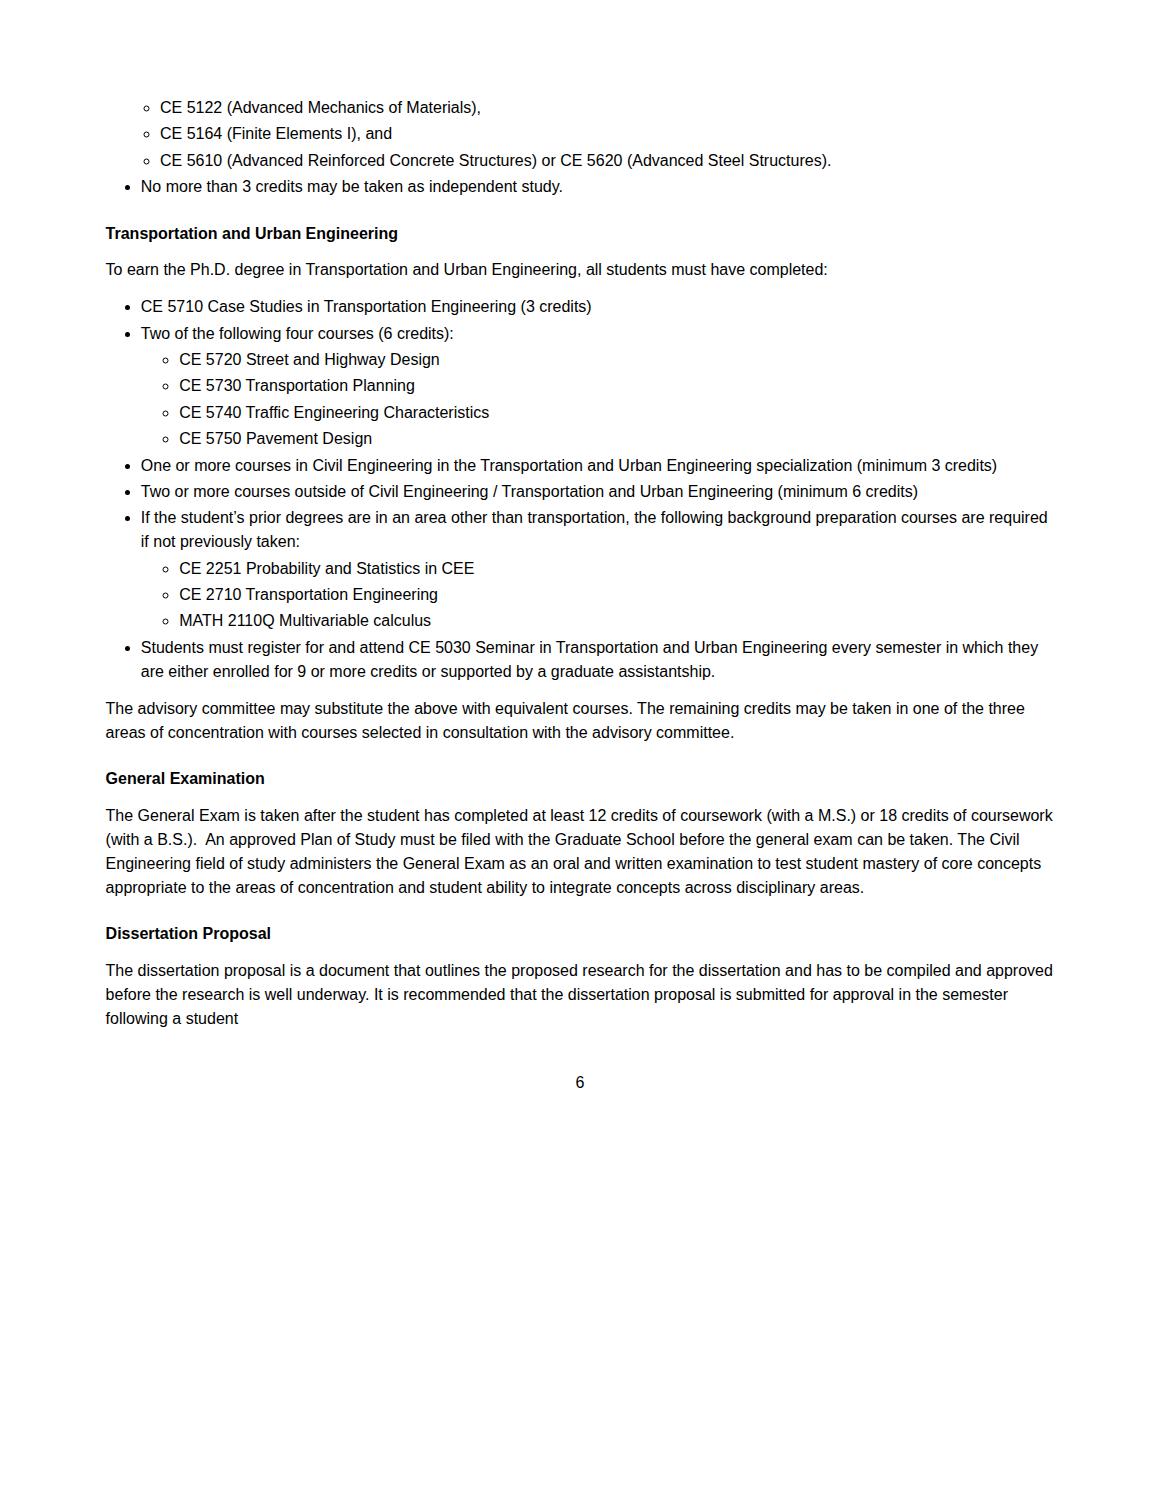CE 5122 (Advanced Mechanics of Materials),
CE 5164 (Finite Elements I), and
CE 5610 (Advanced Reinforced Concrete Structures) or CE 5620 (Advanced Steel Structures).
No more than 3 credits may be taken as independent study.
Transportation and Urban Engineering
To earn the Ph.D. degree in Transportation and Urban Engineering, all students must have completed:
CE 5710 Case Studies in Transportation Engineering (3 credits)
Two of the following four courses (6 credits):
CE 5720 Street and Highway Design
CE 5730 Transportation Planning
CE 5740 Traffic Engineering Characteristics
CE 5750 Pavement Design
One or more courses in Civil Engineering in the Transportation and Urban Engineering specialization (minimum 3 credits)
Two or more courses outside of Civil Engineering / Transportation and Urban Engineering (minimum 6 credits)
If the student’s prior degrees are in an area other than transportation, the following background preparation courses are required if not previously taken:
CE 2251 Probability and Statistics in CEE
CE 2710 Transportation Engineering
MATH 2110Q Multivariable calculus
Students must register for and attend CE 5030 Seminar in Transportation and Urban Engineering every semester in which they are either enrolled for 9 or more credits or supported by a graduate assistantship.
The advisory committee may substitute the above with equivalent courses. The remaining credits may be taken in one of the three areas of concentration with courses selected in consultation with the advisory committee.
General Examination
The General Exam is taken after the student has completed at least 12 credits of coursework (with a M.S.) or 18 credits of coursework (with a B.S.). An approved Plan of Study must be filed with the Graduate School before the general exam can be taken. The Civil Engineering field of study administers the General Exam as an oral and written examination to test student mastery of core concepts appropriate to the areas of concentration and student ability to integrate concepts across disciplinary areas.
Dissertation Proposal
The dissertation proposal is a document that outlines the proposed research for the dissertation and has to be compiled and approved before the research is well underway. It is recommended that the dissertation proposal is submitted for approval in the semester following a student
6